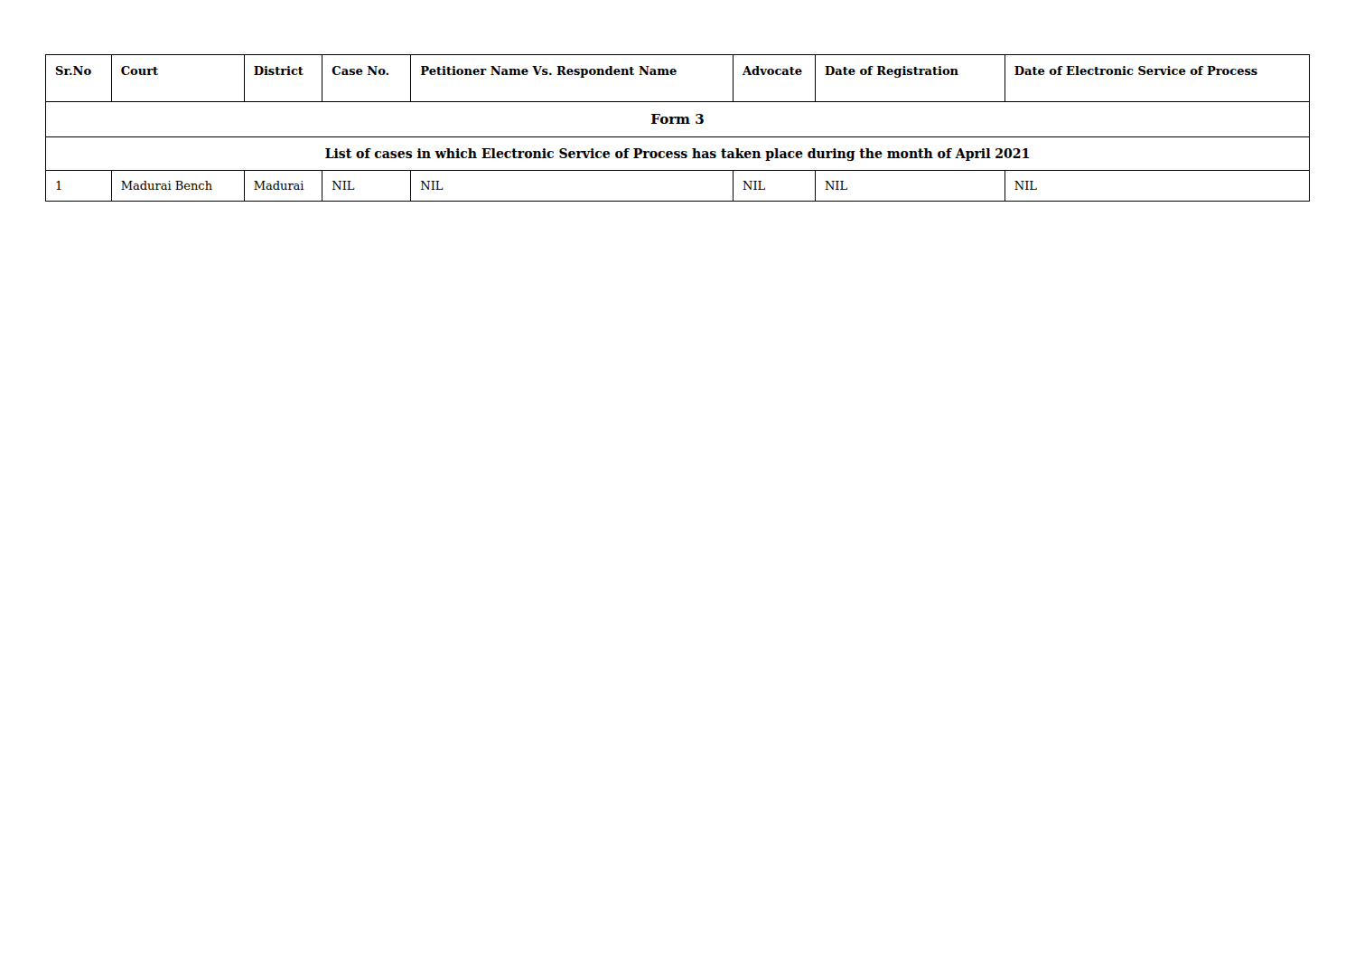| Form 3 |
| List of cases in which Electronic Service of Process has taken place during the month of April 2021 |
| Sr.No | Court | District | Case No. | Petitioner Name Vs. Respondent Name | Advocate | Date of Registration | Date of Electronic Service of Process |
| 1 | Madurai Bench | Madurai | NIL | NIL | NIL | NIL | NIL |